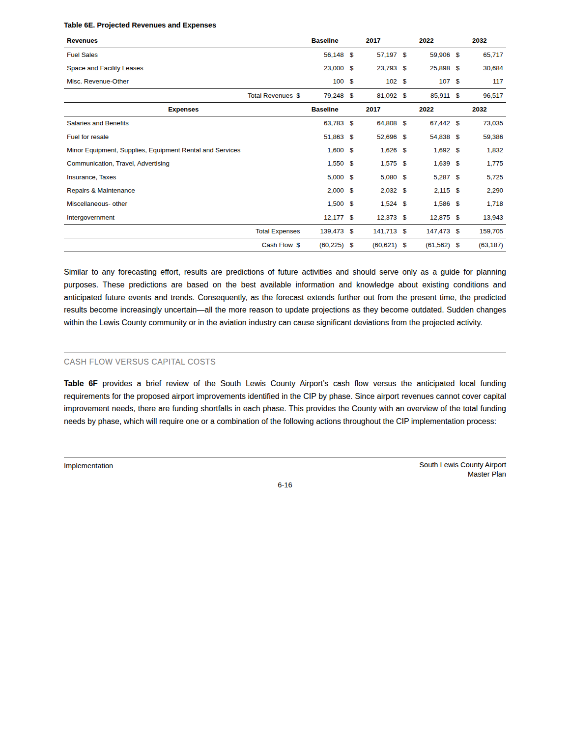Table 6E. Projected Revenues and Expenses
| Revenues | Baseline | 2017 | 2022 | 2032 |
| --- | --- | --- | --- | --- |
| Fuel Sales | 56,148 | $ | 57,197 | $ | 59,906 | $ | 65,717 |
| Space and Facility Leases | 23,000 | $ | 23,793 | $ | 25,898 | $ | 30,684 |
| Misc. Revenue-Other | 100 | $ | 102 | $ | 107 | $ | 117 |
| Total Revenues $ | 79,248 | $ | 81,092 | $ | 85,911 | $ | 96,517 |
| Expenses | Baseline | 2017 | 2022 | 2032 |
| Salaries and Benefits | 63,783 | $ | 64,808 | $ | 67,442 | $ | 73,035 |
| Fuel for resale | 51,863 | $ | 52,696 | $ | 54,838 | $ | 59,386 |
| Minor Equipment, Supplies, Equipment Rental and Services | 1,600 | $ | 1,626 | $ | 1,692 | $ | 1,832 |
| Communication, Travel, Advertising | 1,550 | $ | 1,575 | $ | 1,639 | $ | 1,775 |
| Insurance, Taxes | 5,000 | $ | 5,080 | $ | 5,287 | $ | 5,725 |
| Repairs & Maintenance | 2,000 | $ | 2,032 | $ | 2,115 | $ | 2,290 |
| Miscellaneous- other | 1,500 | $ | 1,524 | $ | 1,586 | $ | 1,718 |
| Intergovernment | 12,177 | $ | 12,373 | $ | 12,875 | $ | 13,943 |
| Total Expenses | 139,473 | $ | 141,713 | $ | 147,473 | $ | 159,705 |
| Cash Flow $ | (60,225) | $ | (60,621) | $ | (61,562) | $ | (63,187) |
Similar to any forecasting effort, results are predictions of future activities and should serve only as a guide for planning purposes. These predictions are based on the best available information and knowledge about existing conditions and anticipated future events and trends. Consequently, as the forecast extends further out from the present time, the predicted results become increasingly uncertain—all the more reason to update projections as they become outdated. Sudden changes within the Lewis County community or in the aviation industry can cause significant deviations from the projected activity.
Cash Flow Versus Capital Costs
Table 6F provides a brief review of the South Lewis County Airport’s cash flow versus the anticipated local funding requirements for the proposed airport improvements identified in the CIP by phase. Since airport revenues cannot cover capital improvement needs, there are funding shortfalls in each phase. This provides the County with an overview of the total funding needs by phase, which will require one or a combination of the following actions throughout the CIP implementation process:
Implementation
South Lewis County Airport
Master Plan
6-16